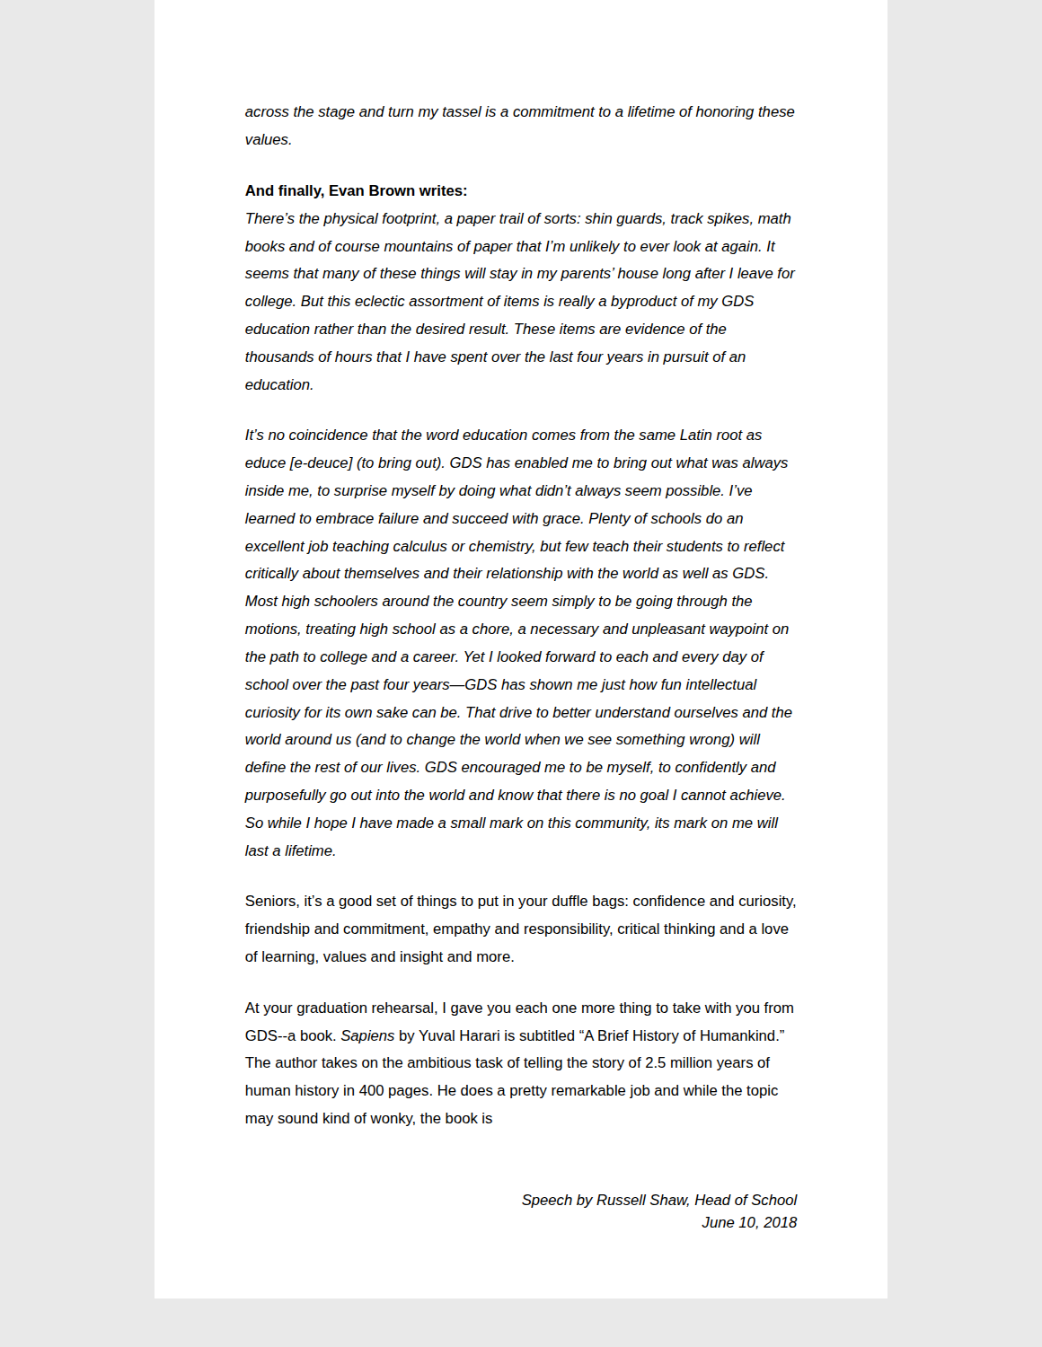across the stage and turn my tassel is a commitment to a lifetime of honoring these values.
And finally, Evan Brown writes:
There’s the physical footprint, a paper trail of sorts: shin guards, track spikes, math books and of course mountains of paper that I’m unlikely to ever look at again. It seems that many of these things will stay in my parents’ house long after I leave for college. But this eclectic assortment of items is really a byproduct of my GDS education rather than the desired result. These items are evidence of the thousands of hours that I have spent over the last four years in pursuit of an education.
It’s no coincidence that the word education comes from the same Latin root as educe [e-deuce] (to bring out). GDS has enabled me to bring out what was always inside me, to surprise myself by doing what didn’t always seem possible. I’ve learned to embrace failure and succeed with grace. Plenty of schools do an excellent job teaching calculus or chemistry, but few teach their students to reflect critically about themselves and their relationship with the world as well as GDS. Most high schoolers around the country seem simply to be going through the motions, treating high school as a chore, a necessary and unpleasant waypoint on the path to college and a career. Yet I looked forward to each and every day of school over the past four years—GDS has shown me just how fun intellectual curiosity for its own sake can be. That drive to better understand ourselves and the world around us (and to change the world when we see something wrong) will define the rest of our lives. GDS encouraged me to be myself, to confidently and purposefully go out into the world and know that there is no goal I cannot achieve. So while I hope I have made a small mark on this community, its mark on me will last a lifetime.
Seniors, it’s a good set of things to put in your duffle bags: confidence and curiosity, friendship and commitment, empathy and responsibility, critical thinking and a love of learning, values and insight and more.
At your graduation rehearsal, I gave you each one more thing to take with you from GDS--a book. Sapiens by Yuval Harari is subtitled “A Brief History of Humankind.” The author takes on the ambitious task of telling the story of 2.5 million years of human history in 400 pages. He does a pretty remarkable job and while the topic may sound kind of wonky, the book is
Speech by Russell Shaw, Head of School June 10, 2018